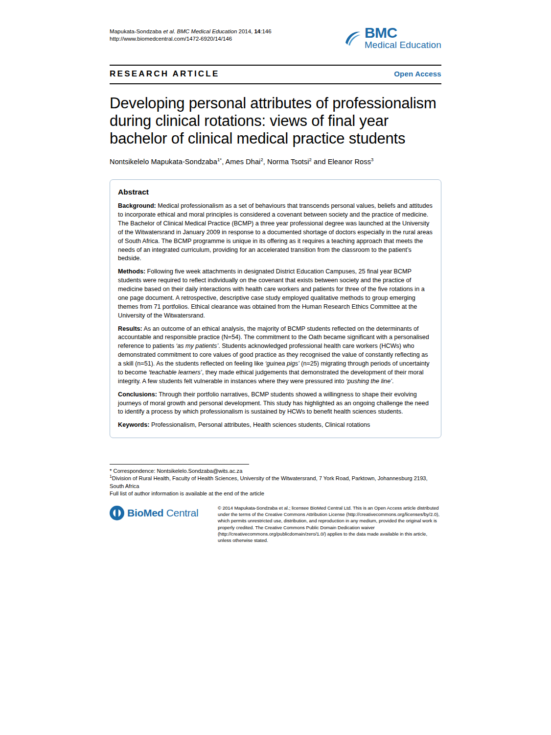Mapukata-Sondzaba et al. BMC Medical Education 2014, 14:146
http://www.biomedcentral.com/1472-6920/14/146
BMC
Medical Education
Research article
Open Access
Developing personal attributes of professionalism during clinical rotations: views of final year bachelor of clinical medical practice students
Nontsikelelo Mapukata-Sondzaba1*, Ames Dhai2, Norma Tsotsi2 and Eleanor Ross3
Abstract
Background: Medical professionalism as a set of behaviours that transcends personal values, beliefs and attitudes to incorporate ethical and moral principles is considered a covenant between society and the practice of medicine. The Bachelor of Clinical Medical Practice (BCMP) a three year professional degree was launched at the University of the Witwatersrand in January 2009 in response to a documented shortage of doctors especially in the rural areas of South Africa. The BCMP programme is unique in its offering as it requires a teaching approach that meets the needs of an integrated curriculum, providing for an accelerated transition from the classroom to the patient’s bedside.
Methods: Following five week attachments in designated District Education Campuses, 25 final year BCMP students were required to reflect individually on the covenant that exists between society and the practice of medicine based on their daily interactions with health care workers and patients for three of the five rotations in a one page document. A retrospective, descriptive case study employed qualitative methods to group emerging themes from 71 portfolios. Ethical clearance was obtained from the Human Research Ethics Committee at the University of the Witwatersrand.
Results: As an outcome of an ethical analysis, the majority of BCMP students reflected on the determinants of accountable and responsible practice (N=54). The commitment to the Oath became significant with a personalised reference to patients ‘as my patients’. Students acknowledged professional health care workers (HCWs) who demonstrated commitment to core values of good practice as they recognised the value of constantly reflecting as a skill (n=51). As the students reflected on feeling like ‘guinea pigs’ (n=25) migrating through periods of uncertainty to become ‘teachable learners’, they made ethical judgements that demonstrated the development of their moral integrity. A few students felt vulnerable in instances where they were pressured into ‘pushing the line’.
Conclusions: Through their portfolio narratives, BCMP students showed a willingness to shape their evolving journeys of moral growth and personal development. This study has highlighted as an ongoing challenge the need to identify a process by which professionalism is sustained by HCWs to benefit health sciences students.
Keywords: Professionalism, Personal attributes, Health sciences students, Clinical rotations
* Correspondence: Nontsikelelo.Sondzaba@wits.ac.za
1Division of Rural Health, Faculty of Health Sciences, University of the Witwatersrand, 7 York Road, Parktown, Johannesburg 2193, South Africa
Full list of author information is available at the end of the article
BioMed Central
© 2014 Mapukata-Sondzaba et al.; licensee BioMed Central Ltd. This is an Open Access article distributed under the terms of the Creative Commons Attribution License (http://creativecommons.org/licenses/by/2.0), which permits unrestricted use, distribution, and reproduction in any medium, provided the original work is properly credited. The Creative Commons Public Domain Dedication waiver (http://creativecommons.org/publicdomain/zero/1.0/) applies to the data made available in this article, unless otherwise stated.